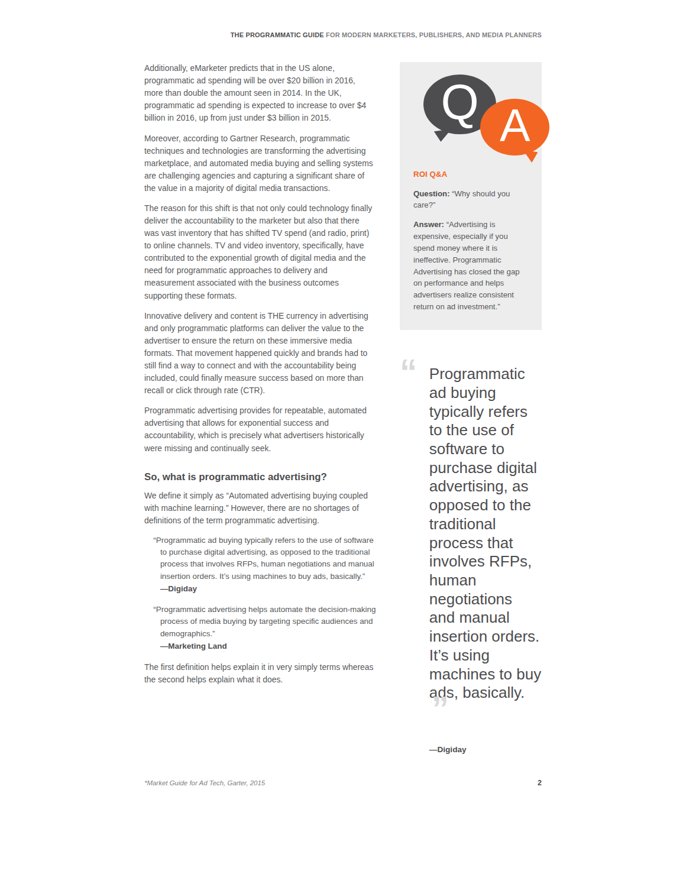THE PROGRAMMATIC GUIDE FOR MODERN MARKETERS, PUBLISHERS, AND MEDIA PLANNERS
Additionally, eMarketer predicts that in the US alone, programmatic ad spending will be over $20 billion in 2016, more than double the amount seen in 2014. In the UK, programmatic ad spending is expected to increase to over $4 billion in 2016, up from just under $3 billion in 2015.
Moreover, according to Gartner Research, programmatic techniques and technologies are transforming the advertising marketplace, and automated media buying and selling systems are challenging agencies and capturing a significant share of the value in a majority of digital media transactions.
The reason for this shift is that not only could technology finally deliver the accountability to the marketer but also that there was vast inventory that has shifted TV spend (and radio, print) to online channels. TV and video inventory, specifically, have contributed to the exponential growth of digital media and the need for programmatic approaches to delivery and measurement associated with the business outcomes supporting these formats.
Innovative delivery and content is THE currency in advertising and only programmatic platforms can deliver the value to the advertiser to ensure the return on these immersive media formats. That movement happened quickly and brands had to still find a way to connect and with the accountability being included, could finally measure success based on more than recall or click through rate (CTR).
Programmatic advertising provides for repeatable, automated advertising that allows for exponential success and accountability, which is precisely what advertisers historically were missing and continually seek.
So, what is programmatic advertising?
We define it simply as “Automated advertising buying coupled with machine learning.” However, there are no shortages of definitions of the term programmatic advertising.
“Programmatic ad buying typically refers to the use of software to purchase digital advertising, as opposed to the traditional process that involves RFPs, human negotiations and manual insertion orders. It’s using machines to buy ads, basically.”
—Digiday
“Programmatic advertising helps automate the decision-making process of media buying by targeting specific audiences and demographics.”
—Marketing Land
The first definition helps explain it in very simply terms whereas the second helps explain what it does.
Q
A
ROI Q&A
Question: “Why should you care?”
Answer: “Advertising is expensive, especially if you spend money where it is ineffective. Programmatic Advertising has closed the gap on performance and helps advertisers realize consistent return on ad investment.”
“
Programmatic ad buying typically refers to the use of software to purchase digital advertising, as opposed to the traditional process that involves RFPs, human negotiations and manual insertion orders. It’s using machines to buy ads, basically.”
—Digiday
*Market Guide for Ad Tech, Garter, 2015 2